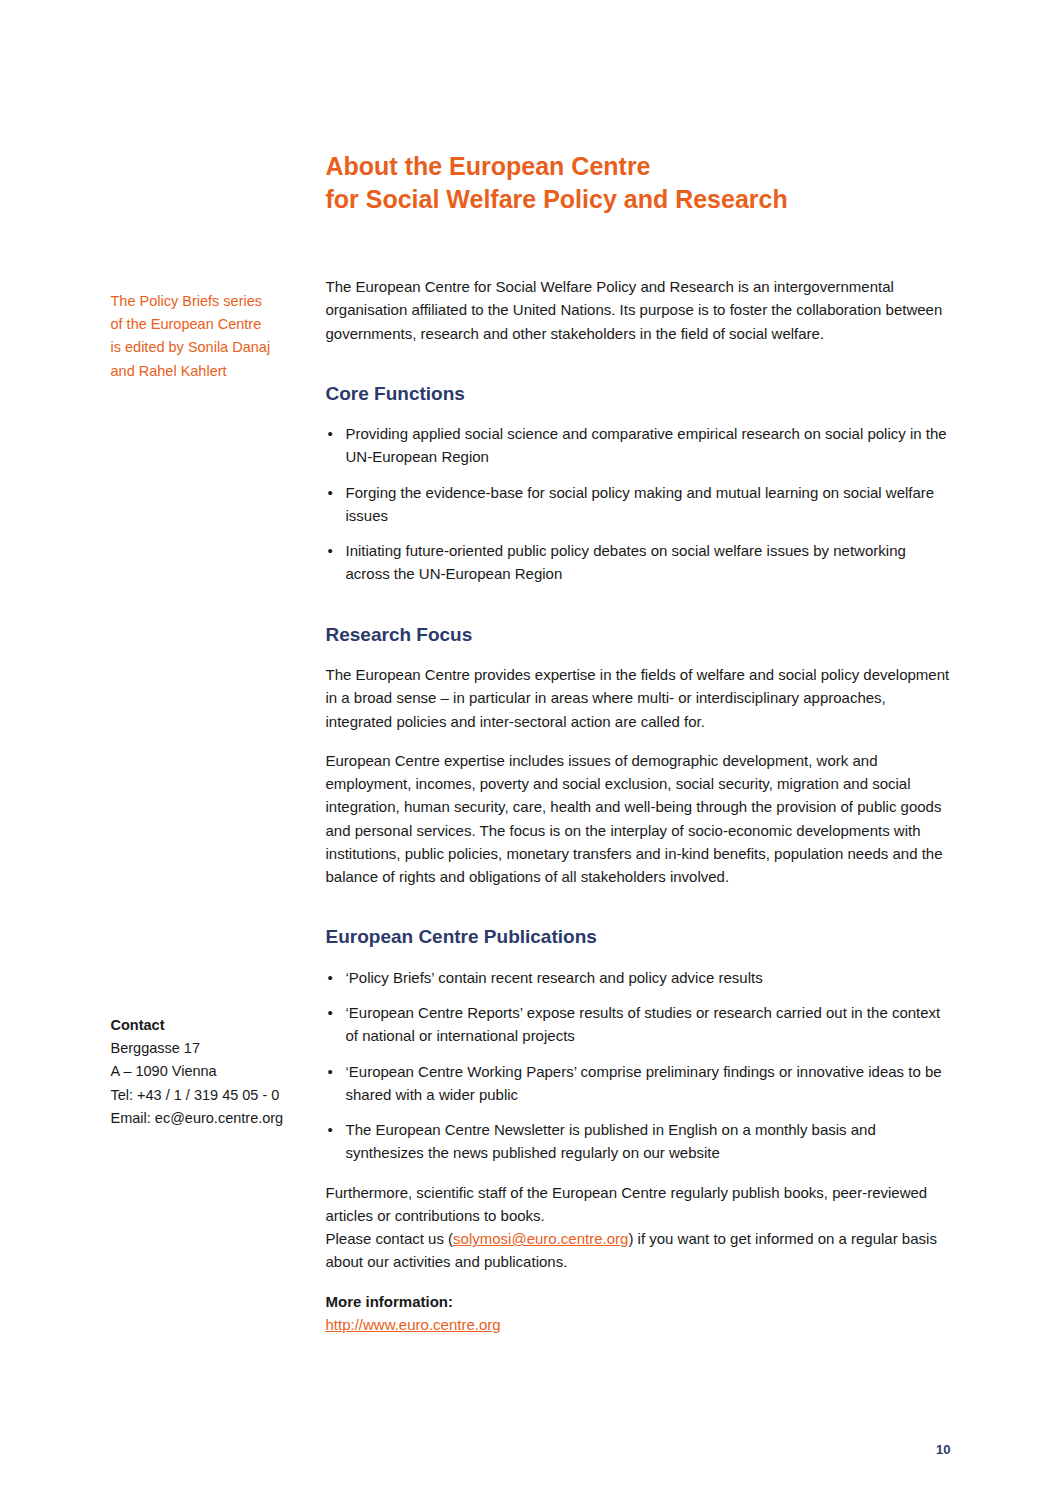The Policy Briefs series
of the European Centre
is edited by Sonila Danaj
and Rahel Kahlert
Contact
Berggasse 17
A – 1090 Vienna
Tel: +43 / 1 / 319 45 05 - 0
Email: ec@euro.centre.org
About the European Centre
for Social Welfare Policy and Research
The European Centre for Social Welfare Policy and Research is an intergovernmental organisation affiliated to the United Nations. Its purpose is to foster the collaboration between governments, research and other stakeholders in the field of social welfare.
Core Functions
Providing applied social science and comparative empirical research on social policy in the UN-European Region
Forging the evidence-base for social policy making and mutual learning on social welfare issues
Initiating future-oriented public policy debates on social welfare issues by networking across the UN-European Region
Research Focus
The European Centre provides expertise in the fields of welfare and social policy development in a broad sense – in particular in areas where multi- or interdisciplinary approaches, integrated policies and inter-sectoral action are called for.
European Centre expertise includes issues of demographic development, work and employment, incomes, poverty and social exclusion, social security, migration and social integration, human security, care, health and well-being through the provision of public goods and personal services. The focus is on the interplay of socio-economic developments with institutions, public policies, monetary transfers and in-kind benefits, population needs and the balance of rights and obligations of all stakeholders involved.
European Centre Publications
‘Policy Briefs’ contain recent research and policy advice results
‘European Centre Reports’ expose results of studies or research carried out in the context of national or international projects
‘European Centre Working Papers’ comprise preliminary findings or innovative ideas to be shared with a wider public
The European Centre Newsletter is published in English on a monthly basis and synthesizes the news published regularly on our website
Furthermore, scientific staff of the European Centre regularly publish books, peer-reviewed articles or contributions to books.
Please contact us (solymosi@euro.centre.org) if you want to get informed on a regular basis about our activities and publications.
More information:
http://www.euro.centre.org
10